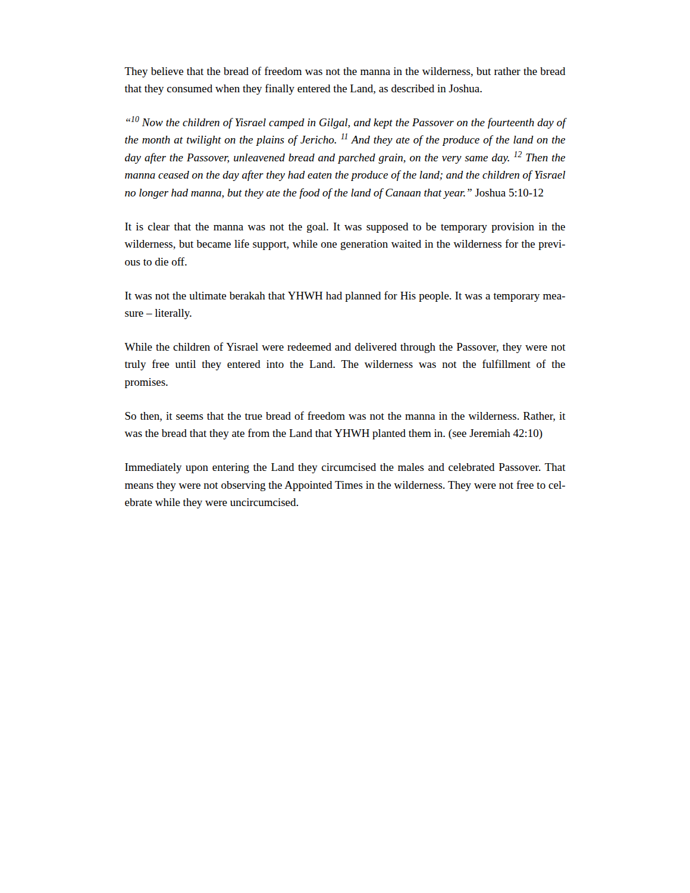They believe that the bread of freedom was not the manna in the wilderness, but rather the bread that they consumed when they finally entered the Land, as described in Joshua.
“10 Now the children of Yisrael camped in Gilgal, and kept the Passover on the fourteenth day of the month at twilight on the plains of Jericho. 11 And they ate of the produce of the land on the day after the Passover, unleavened bread and parched grain, on the very same day. 12 Then the manna ceased on the day after they had eaten the produce of the land; and the children of Yisrael no longer had manna, but they ate the food of the land of Canaan that year.” Joshua 5:10-12
It is clear that the manna was not the goal. It was supposed to be temporary provision in the wilderness, but became life support, while one generation waited in the wilderness for the previous to die off.
It was not the ultimate berakah that YHWH had planned for His people. It was a temporary measure – literally.
While the children of Yisrael were redeemed and delivered through the Passover, they were not truly free until they entered into the Land. The wilderness was not the fulfillment of the promises.
So then, it seems that the true bread of freedom was not the manna in the wilderness. Rather, it was the bread that they ate from the Land that YHWH planted them in. (see Jeremiah 42:10)
Immediately upon entering the Land they circumcised the males and celebrated Passover. That means they were not observing the Appointed Times in the wilderness. They were not free to celebrate while they were uncircumcised.